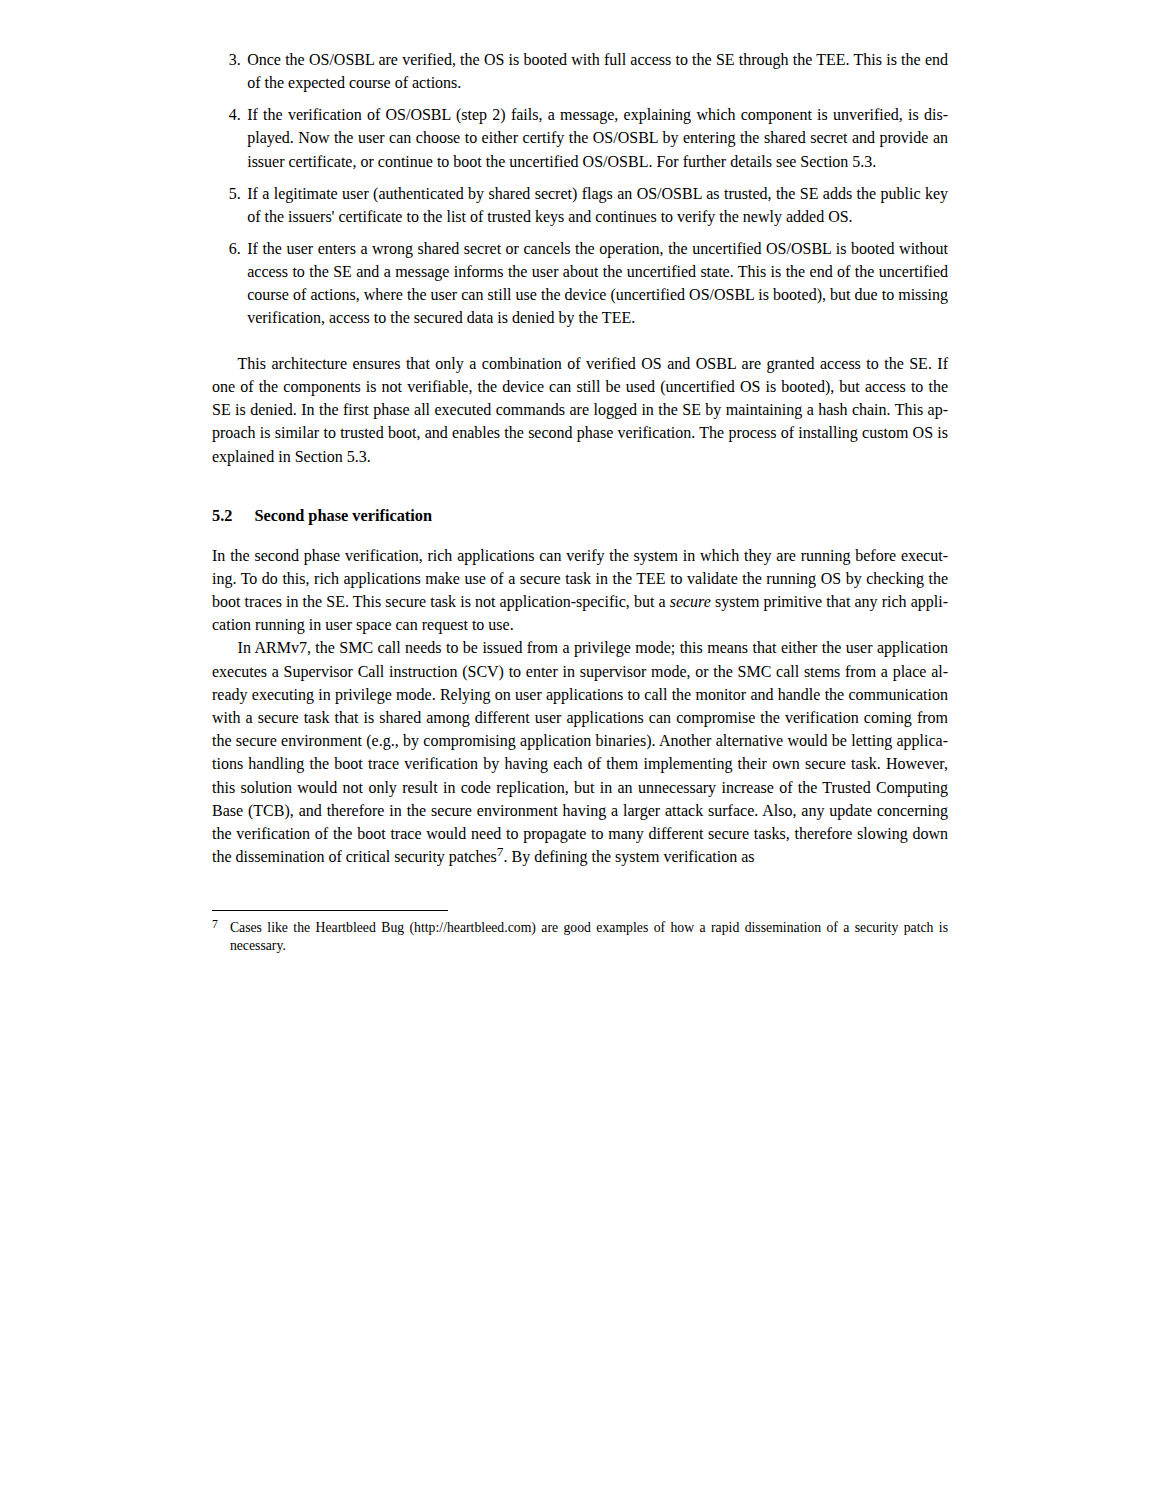3. Once the OS/OSBL are verified, the OS is booted with full access to the SE through the TEE. This is the end of the expected course of actions.
4. If the verification of OS/OSBL (step 2) fails, a message, explaining which component is unverified, is displayed. Now the user can choose to either certify the OS/OSBL by entering the shared secret and provide an issuer certificate, or continue to boot the uncertified OS/OSBL. For further details see Section 5.3.
5. If a legitimate user (authenticated by shared secret) flags an OS/OSBL as trusted, the SE adds the public key of the issuers' certificate to the list of trusted keys and continues to verify the newly added OS.
6. If the user enters a wrong shared secret or cancels the operation, the uncertified OS/OSBL is booted without access to the SE and a message informs the user about the uncertified state. This is the end of the uncertified course of actions, where the user can still use the device (uncertified OS/OSBL is booted), but due to missing verification, access to the secured data is denied by the TEE.
This architecture ensures that only a combination of verified OS and OSBL are granted access to the SE. If one of the components is not verifiable, the device can still be used (uncertified OS is booted), but access to the SE is denied. In the first phase all executed commands are logged in the SE by maintaining a hash chain. This approach is similar to trusted boot, and enables the second phase verification. The process of installing custom OS is explained in Section 5.3.
5.2 Second phase verification
In the second phase verification, rich applications can verify the system in which they are running before executing. To do this, rich applications make use of a secure task in the TEE to validate the running OS by checking the boot traces in the SE. This secure task is not application-specific, but a secure system primitive that any rich application running in user space can request to use.
In ARMv7, the SMC call needs to be issued from a privilege mode; this means that either the user application executes a Supervisor Call instruction (SCV) to enter in supervisor mode, or the SMC call stems from a place already executing in privilege mode. Relying on user applications to call the monitor and handle the communication with a secure task that is shared among different user applications can compromise the verification coming from the secure environment (e.g., by compromising application binaries). Another alternative would be letting applications handling the boot trace verification by having each of them implementing their own secure task. However, this solution would not only result in code replication, but in an unnecessary increase of the Trusted Computing Base (TCB), and therefore in the secure environment having a larger attack surface. Also, any update concerning the verification of the boot trace would need to propagate to many different secure tasks, therefore slowing down the dissemination of critical security patches7. By defining the system verification as
7 Cases like the Heartbleed Bug (http://heartbleed.com) are good examples of how a rapid dissemination of a security patch is necessary.